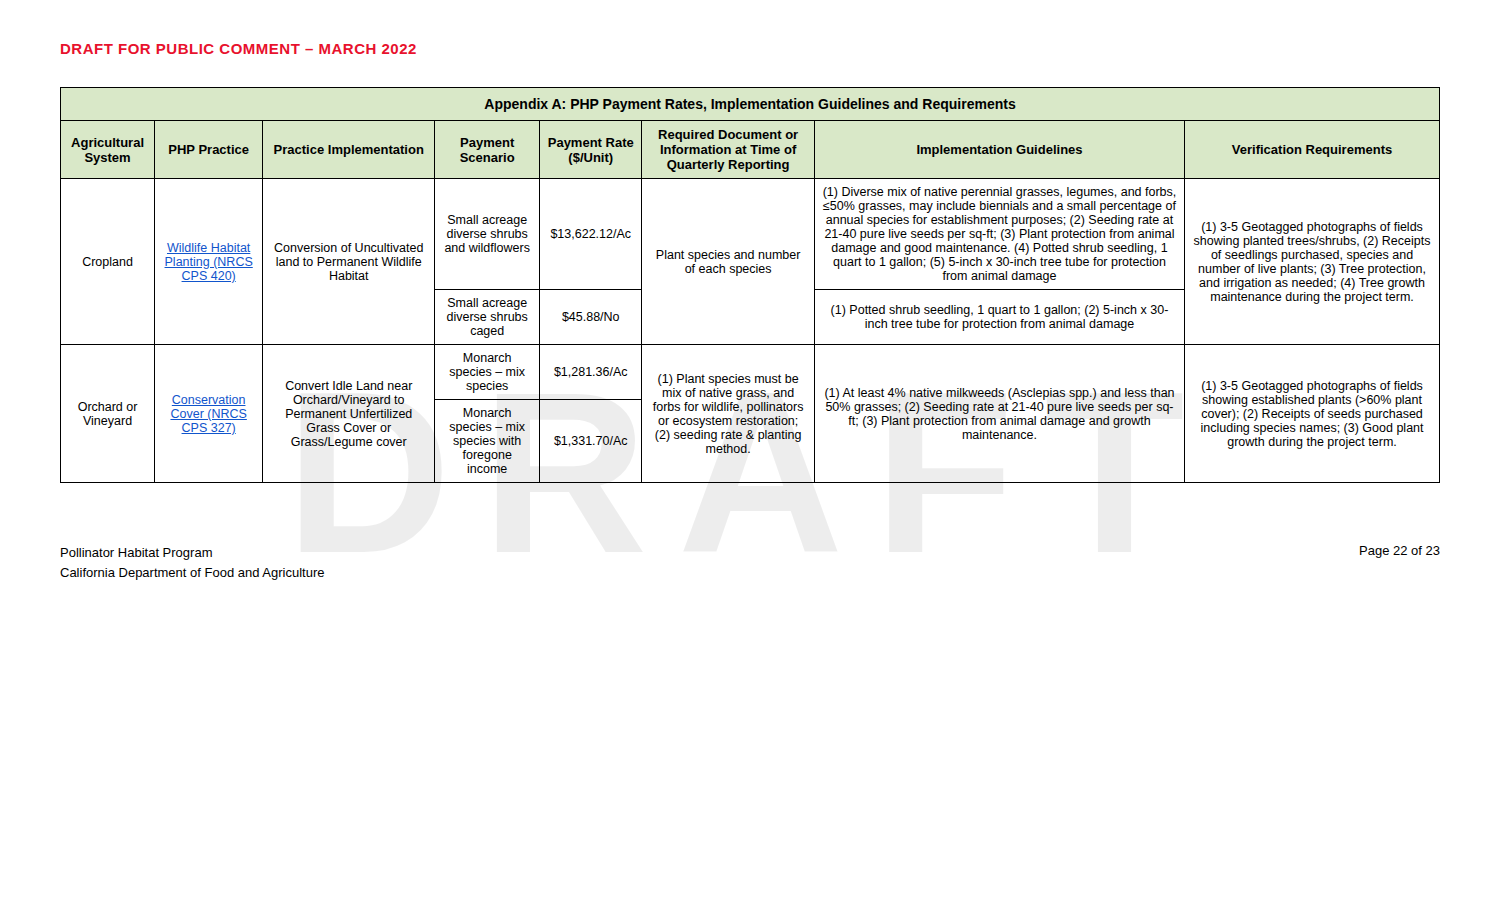DRAFT FOR PUBLIC COMMENT – MARCH 2022
DRAFT
Appendix A: PHP Payment Rates, Implementation Guidelines and Requirements
| Agricultural System | PHP Practice | Practice Implementation | Payment Scenario | Payment Rate ($/Unit) | Required Document or Information at Time of Quarterly Reporting | Implementation Guidelines | Verification Requirements |
| --- | --- | --- | --- | --- | --- | --- | --- |
| Cropland | Wildlife Habitat Planting (NRCS CPS 420) | Conversion of Uncultivated land to Permanent Wildlife Habitat | Small acreage diverse shrubs and wildflowers | $13,622.12/Ac | Plant species and number of each species | (1) Diverse mix of native perennial grasses, legumes, and forbs, ≤50% grasses, may include biennials and a small percentage of annual species for establishment purposes; (2) Seeding rate at 21-40 pure live seeds per sq-ft; (3) Plant protection from animal damage and good maintenance. (4) Potted shrub seedling, 1 quart to 1 gallon; (5) 5-inch x 30-inch tree tube for protection from animal damage | (1) 3-5 Geotagged photographs of fields showing planted trees/shrubs, (2) Receipts of seedlings purchased, species and number of live plants; (3) Tree protection, and irrigation as needed; (4) Tree growth maintenance during the project term. |
| Small acreage diverse shrubs caged | $45.88/No | (1) Potted shrub seedling, 1 quart to 1 gallon; (2) 5-inch x 30-inch tree tube for protection from animal damage |
| Orchard or Vineyard | Conservation Cover (NRCS CPS 327) | Convert Idle Land near Orchard/Vineyard to Permanent Unfertilized Grass Cover or Grass/Legume cover | Monarch species – mix species | $1,281.36/Ac | (1) Plant species must be mix of native grass, and forbs for wildlife, pollinators or ecosystem restoration; (2) seeding rate & planting method. | (1) At least 4% native milkweeds (Asclepias spp.) and less than 50% grasses; (2) Seeding rate at 21-40 pure live seeds per sq-ft; (3) Plant protection from animal damage and growth maintenance. | (1) 3-5 Geotagged photographs of fields showing established plants (>60% plant cover); (2) Receipts of seeds purchased including species names; (3) Good plant growth during the project term. |
| Monarch species – mix species with foregone income | $1,331.70/Ac |
Pollinator Habitat Program
California Department of Food and Agriculture
Page 22 of 23